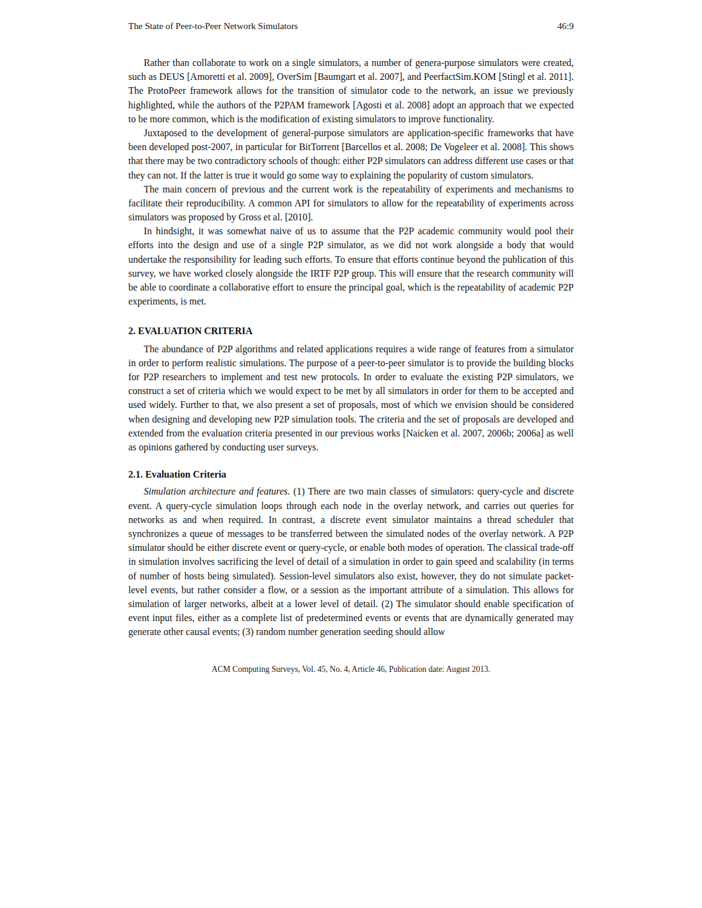The State of Peer-to-Peer Network Simulators 46:9
Rather than collaborate to work on a single simulators, a number of genera-purpose simulators were created, such as DEUS [Amoretti et al. 2009], OverSim [Baumgart et al. 2007], and PeerfactSim.KOM [Stingl et al. 2011]. The ProtoPeer framework allows for the transition of simulator code to the network, an issue we previously highlighted, while the authors of the P2PAM framework [Agosti et al. 2008] adopt an approach that we expected to be more common, which is the modification of existing simulators to improve functionality.
Juxtaposed to the development of general-purpose simulators are application-specific frameworks that have been developed post-2007, in particular for BitTorrent [Barcellos et al. 2008; De Vogeleer et al. 2008]. This shows that there may be two contradictory schools of though: either P2P simulators can address different use cases or that they can not. If the latter is true it would go some way to explaining the popularity of custom simulators.
The main concern of previous and the current work is the repeatability of experiments and mechanisms to facilitate their reproducibility. A common API for simulators to allow for the repeatability of experiments across simulators was proposed by Gross et al. [2010].
In hindsight, it was somewhat naive of us to assume that the P2P academic community would pool their efforts into the design and use of a single P2P simulator, as we did not work alongside a body that would undertake the responsibility for leading such efforts. To ensure that efforts continue beyond the publication of this survey, we have worked closely alongside the IRTF P2P group. This will ensure that the research community will be able to coordinate a collaborative effort to ensure the principal goal, which is the repeatability of academic P2P experiments, is met.
2. EVALUATION CRITERIA
The abundance of P2P algorithms and related applications requires a wide range of features from a simulator in order to perform realistic simulations. The purpose of a peer-to-peer simulator is to provide the building blocks for P2P researchers to implement and test new protocols. In order to evaluate the existing P2P simulators, we construct a set of criteria which we would expect to be met by all simulators in order for them to be accepted and used widely. Further to that, we also present a set of proposals, most of which we envision should be considered when designing and developing new P2P simulation tools. The criteria and the set of proposals are developed and extended from the evaluation criteria presented in our previous works [Naicken et al. 2007, 2006b; 2006a] as well as opinions gathered by conducting user surveys.
2.1. Evaluation Criteria
Simulation architecture and features. (1) There are two main classes of simulators: query-cycle and discrete event. A query-cycle simulation loops through each node in the overlay network, and carries out queries for networks as and when required. In contrast, a discrete event simulator maintains a thread scheduler that synchronizes a queue of messages to be transferred between the simulated nodes of the overlay network. A P2P simulator should be either discrete event or query-cycle, or enable both modes of operation. The classical trade-off in simulation involves sacrificing the level of detail of a simulation in order to gain speed and scalability (in terms of number of hosts being simulated). Session-level simulators also exist, however, they do not simulate packet-level events, but rather consider a flow, or a session as the important attribute of a simulation. This allows for simulation of larger networks, albeit at a lower level of detail. (2) The simulator should enable specification of event input files, either as a complete list of predetermined events or events that are dynamically generated may generate other causal events; (3) random number generation seeding should allow
ACM Computing Surveys, Vol. 45, No. 4, Article 46, Publication date: August 2013.